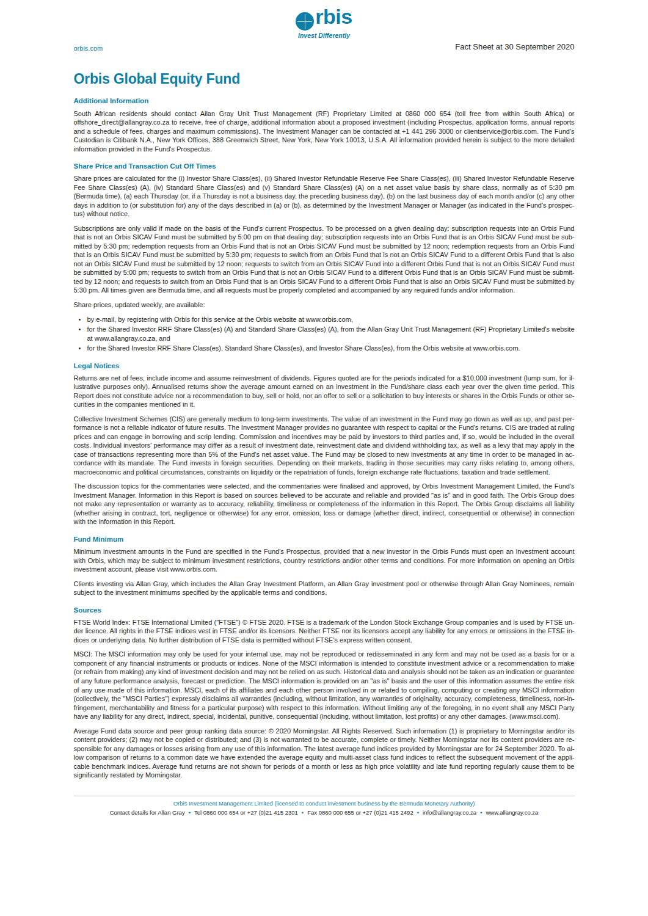rbis
Invest Differently
orbis.com
Fact Sheet at 30 September 2020
Orbis Global Equity Fund
Additional Information
South African residents should contact Allan Gray Unit Trust Management (RF) Proprietary Limited at 0860 000 654 (toll free from within South Africa) or offshore_direct@allangray.co.za to receive, free of charge, additional information about a proposed investment (including Prospectus, application forms, annual reports and a schedule of fees, charges and maximum commissions). The Investment Manager can be contacted at +1 441 296 3000 or clientservice@orbis.com. The Fund's Custodian is Citibank N.A., New York Offices, 388 Greenwich Street, New York, New York 10013, U.S.A. All information provided herein is subject to the more detailed information provided in the Fund's Prospectus.
Share Price and Transaction Cut Off Times
Share prices are calculated for the (i) Investor Share Class(es), (ii) Shared Investor Refundable Reserve Fee Share Class(es), (iii) Shared Investor Refundable Reserve Fee Share Class(es) (A), (iv) Standard Share Class(es) and (v) Standard Share Class(es) (A) on a net asset value basis by share class, normally as of 5:30 pm (Bermuda time), (a) each Thursday (or, if a Thursday is not a business day, the preceding business day), (b) on the last business day of each month and/or (c) any other days in addition to (or substitution for) any of the days described in (a) or (b), as determined by the Investment Manager or Manager (as indicated in the Fund's prospectus) without notice.
Subscriptions are only valid if made on the basis of the Fund's current Prospectus. To be processed on a given dealing day: subscription requests into an Orbis Fund that is not an Orbis SICAV Fund must be submitted by 5:00 pm on that dealing day; subscription requests into an Orbis Fund that is an Orbis SICAV Fund must be submitted by 5:30 pm; redemption requests from an Orbis Fund that is not an Orbis SICAV Fund must be submitted by 12 noon; redemption requests from an Orbis Fund that is an Orbis SICAV Fund must be submitted by 5:30 pm; requests to switch from an Orbis Fund that is not an Orbis SICAV Fund to a different Orbis Fund that is also not an Orbis SICAV Fund must be submitted by 12 noon; requests to switch from an Orbis SICAV Fund into a different Orbis Fund that is not an Orbis SICAV Fund must be submitted by 5:00 pm; requests to switch from an Orbis Fund that is not an Orbis SICAV Fund to a different Orbis Fund that is an Orbis SICAV Fund must be submitted by 12 noon; and requests to switch from an Orbis Fund that is an Orbis SICAV Fund to a different Orbis Fund that is also an Orbis SICAV Fund must be submitted by 5:30 pm. All times given are Bermuda time, and all requests must be properly completed and accompanied by any required funds and/or information.
Share prices, updated weekly, are available:
by e-mail, by registering with Orbis for this service at the Orbis website at www.orbis.com,
for the Shared Investor RRF Share Class(es) (A) and Standard Share Class(es) (A), from the Allan Gray Unit Trust Management (RF) Proprietary Limited's website at www.allangray.co.za, and
for the Shared Investor RRF Share Class(es), Standard Share Class(es), and Investor Share Class(es), from the Orbis website at www.orbis.com.
Legal Notices
Returns are net of fees, include income and assume reinvestment of dividends. Figures quoted are for the periods indicated for a $10,000 investment (lump sum, for illustrative purposes only). Annualised returns show the average amount earned on an investment in the Fund/share class each year over the given time period. This Report does not constitute advice nor a recommendation to buy, sell or hold, nor an offer to sell or a solicitation to buy interests or shares in the Orbis Funds or other securities in the companies mentioned in it.
Collective Investment Schemes (CIS) are generally medium to long-term investments. The value of an investment in the Fund may go down as well as up, and past performance is not a reliable indicator of future results. The Investment Manager provides no guarantee with respect to capital or the Fund's returns. CIS are traded at ruling prices and can engage in borrowing and scrip lending. Commission and incentives may be paid by investors to third parties and, if so, would be included in the overall costs. Individual investors' performance may differ as a result of investment date, reinvestment date and dividend withholding tax, as well as a levy that may apply in the case of transactions representing more than 5% of the Fund's net asset value. The Fund may be closed to new investments at any time in order to be managed in accordance with its mandate. The Fund invests in foreign securities. Depending on their markets, trading in those securities may carry risks relating to, among others, macroeconomic and political circumstances, constraints on liquidity or the repatriation of funds, foreign exchange rate fluctuations, taxation and trade settlement.
The discussion topics for the commentaries were selected, and the commentaries were finalised and approved, by Orbis Investment Management Limited, the Fund's Investment Manager. Information in this Report is based on sources believed to be accurate and reliable and provided "as is" and in good faith. The Orbis Group does not make any representation or warranty as to accuracy, reliability, timeliness or completeness of the information in this Report. The Orbis Group disclaims all liability (whether arising in contract, tort, negligence or otherwise) for any error, omission, loss or damage (whether direct, indirect, consequential or otherwise) in connection with the information in this Report.
Fund Minimum
Minimum investment amounts in the Fund are specified in the Fund's Prospectus, provided that a new investor in the Orbis Funds must open an investment account with Orbis, which may be subject to minimum investment restrictions, country restrictions and/or other terms and conditions. For more information on opening an Orbis investment account, please visit www.orbis.com.
Clients investing via Allan Gray, which includes the Allan Gray Investment Platform, an Allan Gray investment pool or otherwise through Allan Gray Nominees, remain subject to the investment minimums specified by the applicable terms and conditions.
Sources
FTSE World Index: FTSE International Limited ("FTSE") © FTSE 2020. FTSE is a trademark of the London Stock Exchange Group companies and is used by FTSE under licence. All rights in the FTSE indices vest in FTSE and/or its licensors. Neither FTSE nor its licensors accept any liability for any errors or omissions in the FTSE indices or underlying data. No further distribution of FTSE data is permitted without FTSE's express written consent.
MSCI: The MSCI information may only be used for your internal use, may not be reproduced or redisseminated in any form and may not be used as a basis for or a component of any financial instruments or products or indices. None of the MSCI information is intended to constitute investment advice or a recommendation to make (or refrain from making) any kind of investment decision and may not be relied on as such. Historical data and analysis should not be taken as an indication or guarantee of any future performance analysis, forecast or prediction. The MSCI information is provided on an "as is" basis and the user of this information assumes the entire risk of any use made of this information. MSCI, each of its affiliates and each other person involved in or related to compiling, computing or creating any MSCI information (collectively, the "MSCI Parties") expressly disclaims all warranties (including, without limitation, any warranties of originality, accuracy, completeness, timeliness, non-infringement, merchantability and fitness for a particular purpose) with respect to this information. Without limiting any of the foregoing, in no event shall any MSCI Party have any liability for any direct, indirect, special, incidental, punitive, consequential (including, without limitation, lost profits) or any other damages. (www.msci.com).
Average Fund data source and peer group ranking data source: © 2020 Morningstar. All Rights Reserved. Such information (1) is proprietary to Morningstar and/or its content providers; (2) may not be copied or distributed; and (3) is not warranted to be accurate, complete or timely. Neither Morningstar nor its content providers are responsible for any damages or losses arising from any use of this information. The latest average fund indices provided by Morningstar are for 24 September 2020. To allow comparison of returns to a common date we have extended the average equity and multi-asset class fund indices to reflect the subsequent movement of the applicable benchmark indices. Average fund returns are not shown for periods of a month or less as high price volatility and late fund reporting regularly cause them to be significantly restated by Morningstar.
Orbis Investment Management Limited (licensed to conduct investment business by the Bermuda Monetary Authority)
Contact details for Allan Gray•Tel 0860 000 654 or +27 (0)21 415 2301•Fax 0860 000 655 or +27 (0)21 415 2492•info@allangray.co.za•www.allangray.co.za